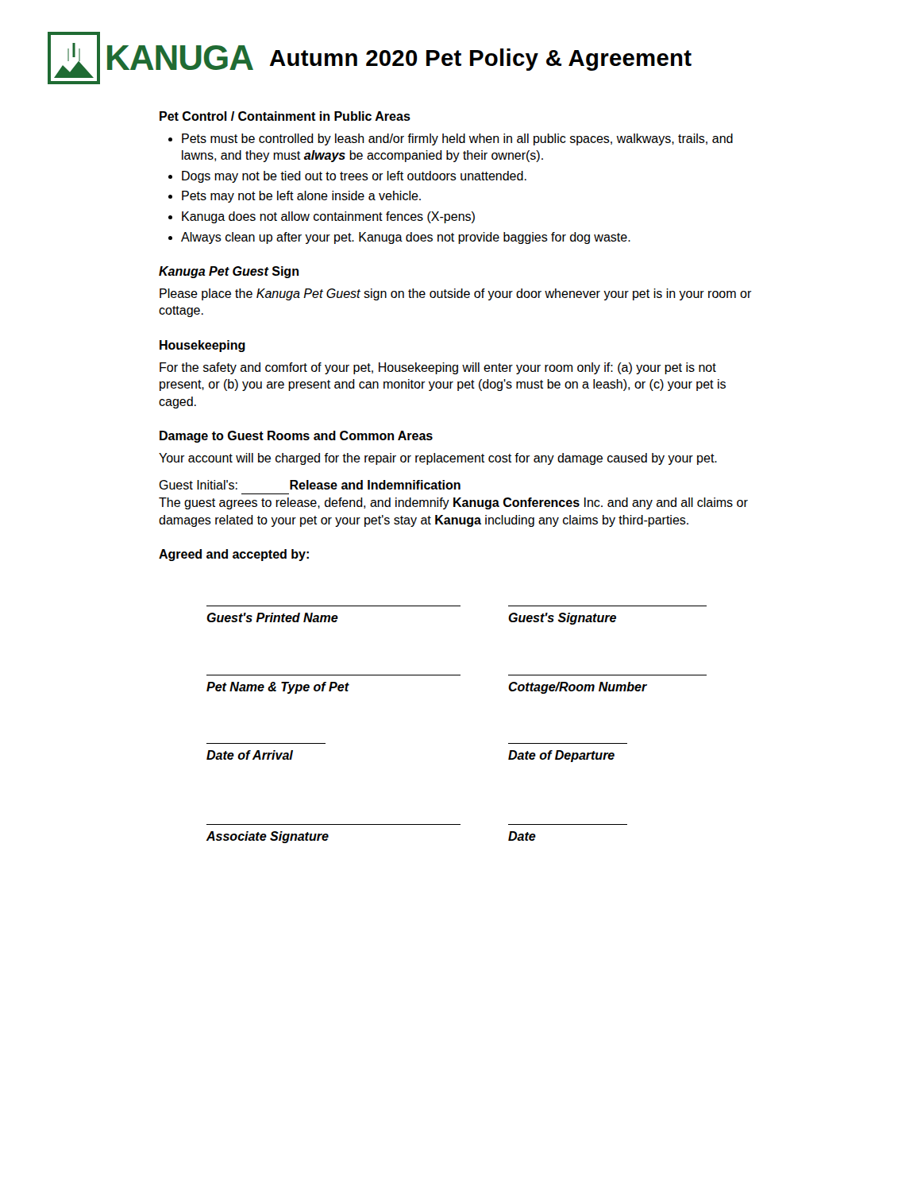KANUGA
Autumn 2020 Pet Policy & Agreement
Pet Control / Containment in Public Areas
Pets must be controlled by leash and/or firmly held when in all public spaces, walkways, trails, and lawns, and they must always be accompanied by their owner(s).
Dogs may not be tied out to trees or left outdoors unattended.
Pets may not be left alone inside a vehicle.
Kanuga does not allow containment fences (X-pens)
Always clean up after your pet. Kanuga does not provide baggies for dog waste.
Kanuga Pet Guest Sign
Please place the Kanuga Pet Guest sign on the outside of your door whenever your pet is in your room or cottage.
Housekeeping
For the safety and comfort of your pet, Housekeeping will enter your room only if: (a) your pet is not present, or (b) you are present and can monitor your pet (dog's must be on a leash), or (c) your pet is caged.
Damage to Guest Rooms and Common Areas
Your account will be charged for the repair or replacement cost for any damage caused by your pet.
Guest Initial's: Release and Indemnification
The guest agrees to release, defend, and indemnify Kanuga Conferences Inc. and any and all claims or damages related to your pet or your pet's stay at Kanuga including any claims by third-parties.
Agreed and accepted by:
Guest's Printed Name
Guest's Signature
Pet Name & Type of Pet
Cottage/Room Number
Date of Arrival
Date of Departure
Associate Signature
Date